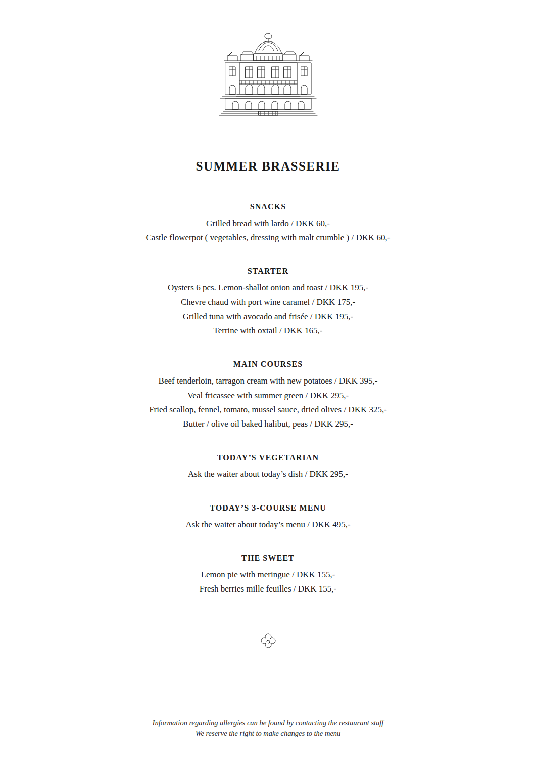Summer Brasserie
Snacks
Grilled bread with lardo / DKK 60,-
Castle flowerpot ( vegetables, dressing with malt crumble ) / DKK 60,-
Starter
Oysters 6 pcs. Lemon-shallot onion and toast / DKK 195,-
Chevre chaud with port wine caramel / DKK 175,-
Grilled tuna with avocado and frisée / DKK 195,-
Terrine with oxtail / DKK 165,-
Main Courses
Beef tenderloin, tarragon cream with new potatoes / DKK 395,-
Veal fricassee with summer green / DKK 295,-
Fried scallop, fennel, tomato, mussel sauce, dried olives / DKK 325,-
Butter / olive oil baked halibut, peas / DKK 295,-
Today’s Vegetarian
Ask the waiter about today’s dish / DKK 295,-
Today’s 3-Course Menu
Ask the waiter about today’s menu / DKK 495,-
The Sweet
Lemon pie with meringue / DKK 155,-
Fresh berries mille feuilles / DKK 155,-
Information regarding allergies can be found by contacting the restaurant staff
We reserve the right to make changes to the menu